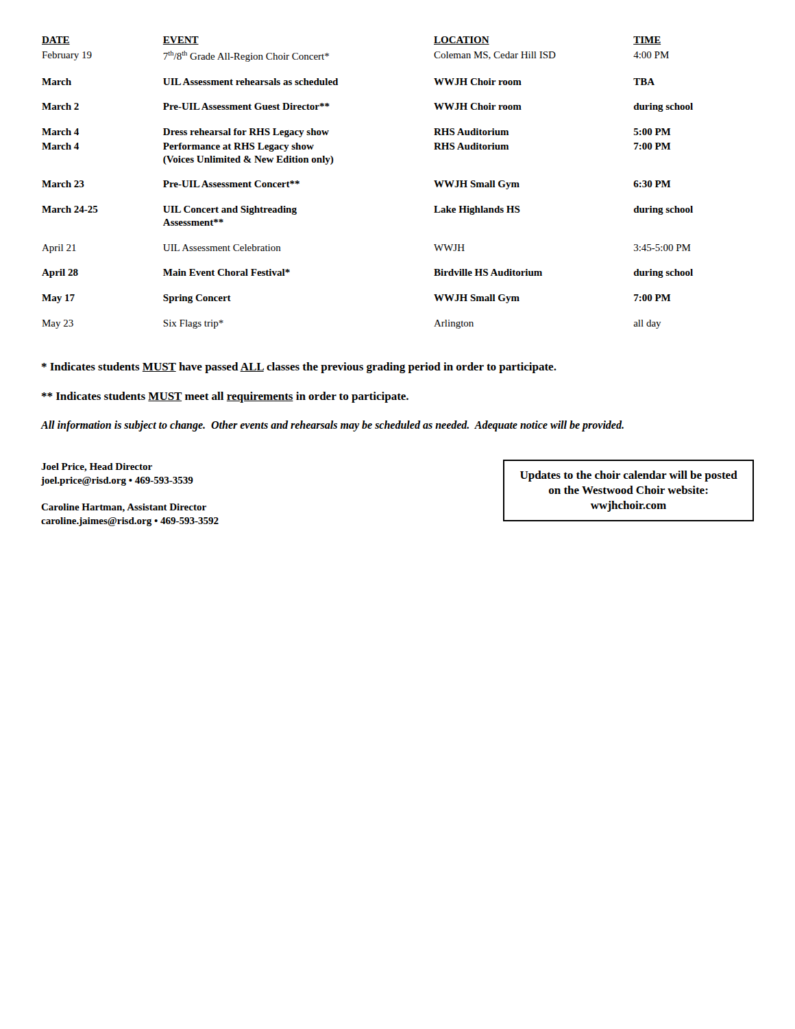| DATE | EVENT | LOCATION | TIME |
| --- | --- | --- | --- |
| February 19 | 7 th /8 th Grade All-Region Choir Concert* | Coleman MS, Cedar Hill ISD | 4:00 PM |
| March | UIL Assessment rehearsals as scheduled | WWJH Choir room | TBA |
| March 2 | Pre-UIL Assessment Guest Director** | WWJH Choir room | during school |
| March 4 | Dress rehearsal for RHS Legacy show | RHS Auditorium | 5:00 PM |
| March 4 | Performance at RHS Legacy show (Voices Unlimited & New Edition only) | RHS Auditorium | 7:00 PM |
| March 23 | Pre-UIL Assessment Concert** | WWJH Small Gym | 6:30 PM |
| March 24-25 | UIL Concert and Sightreading Assessment** | Lake Highlands HS | during school |
| April 21 | UIL Assessment Celebration | WWJH | 3:45-5:00 PM |
| April 28 | Main Event Choral Festival* | Birdville HS Auditorium | during school |
| May 17 | Spring Concert | WWJH Small Gym | 7:00 PM |
| May 23 | Six Flags trip* | Arlington | all day |
* Indicates students MUST have passed ALL classes the previous grading period in order to participate.
** Indicates students MUST meet all requirements in order to participate.
All information is subject to change. Other events and rehearsals may be scheduled as needed. Adequate notice will be provided.
Joel Price, Head Director
joel.price@risd.org • 469-593-3539
Caroline Hartman, Assistant Director
caroline.jaimes@risd.org • 469-593-3592
Updates to the choir calendar will be posted on the Westwood Choir website:
wwjhchoir.com